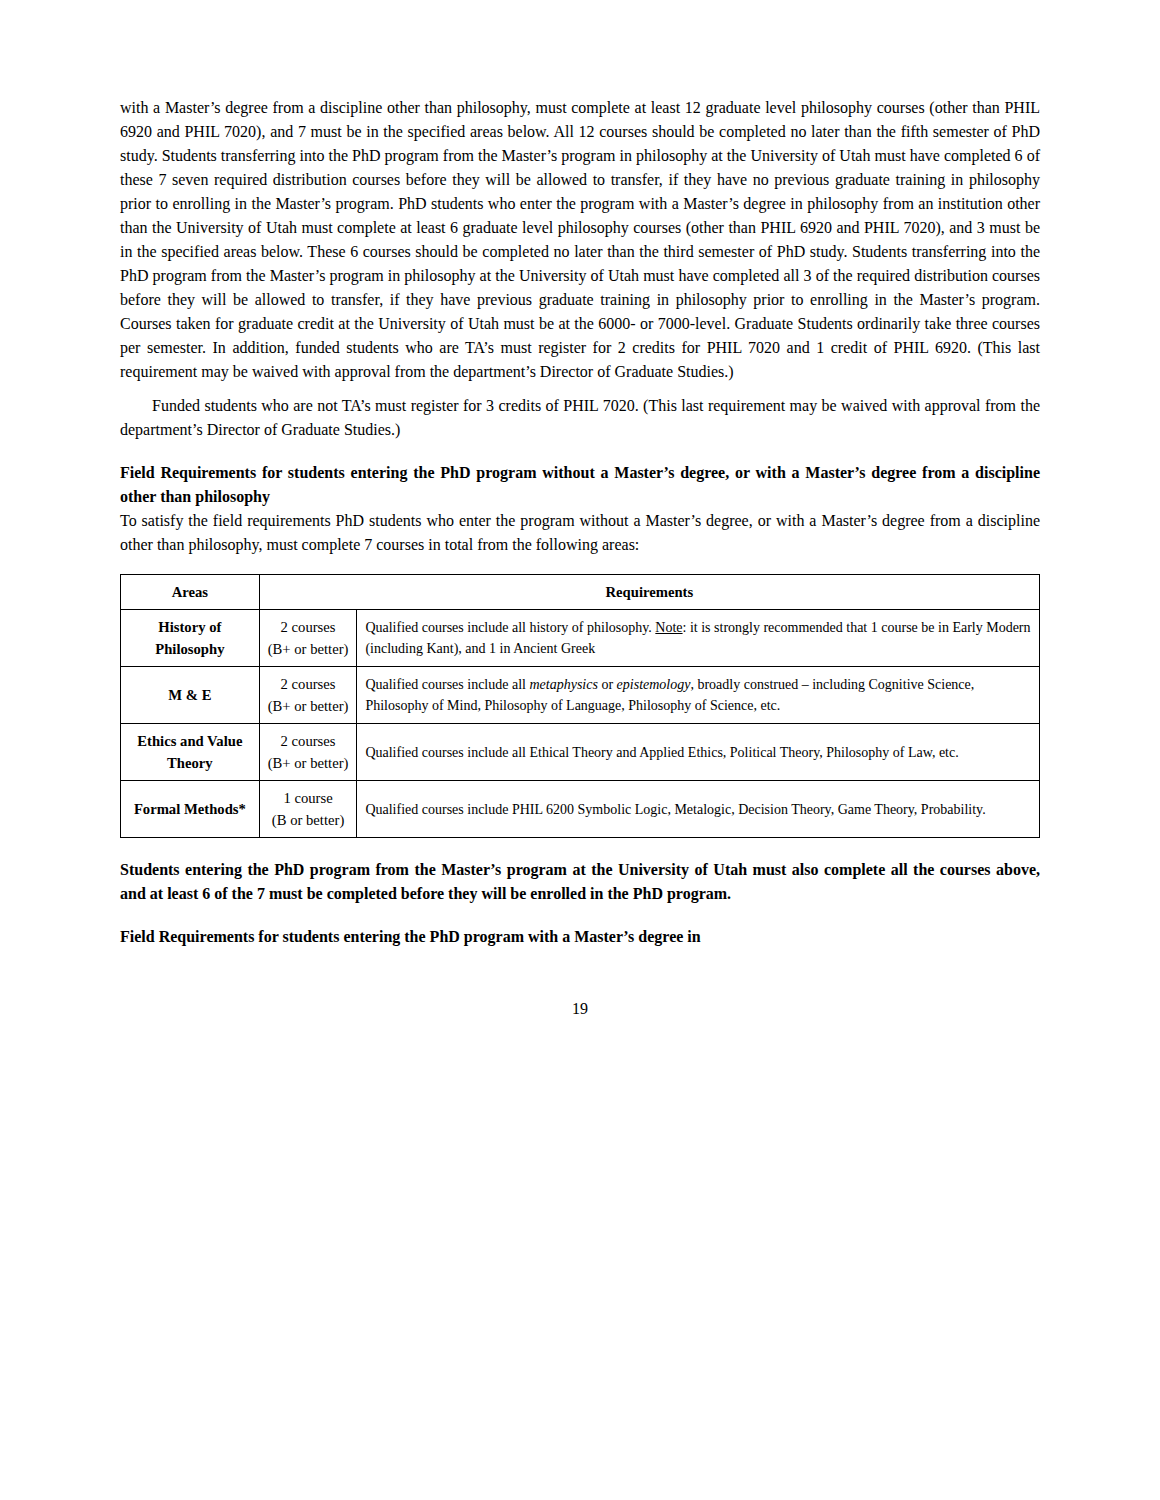with a Master’s degree from a discipline other than philosophy, must complete at least 12 graduate level philosophy courses (other than PHIL 6920 and PHIL 7020), and 7 must be in the specified areas below. All 12 courses should be completed no later than the fifth semester of PhD study. Students transferring into the PhD program from the Master’s program in philosophy at the University of Utah must have completed 6 of these 7 seven required distribution courses before they will be allowed to transfer, if they have no previous graduate training in philosophy prior to enrolling in the Master’s program. PhD students who enter the program with a Master’s degree in philosophy from an institution other than the University of Utah must complete at least 6 graduate level philosophy courses (other than PHIL 6920 and PHIL 7020), and 3 must be in the specified areas below. These 6 courses should be completed no later than the third semester of PhD study. Students transferring into the PhD program from the Master’s program in philosophy at the University of Utah must have completed all 3 of the required distribution courses before they will be allowed to transfer, if they have previous graduate training in philosophy prior to enrolling in the Master’s program. Courses taken for graduate credit at the University of Utah must be at the 6000- or 7000-level. Graduate Students ordinarily take three courses per semester. In addition, funded students who are TA’s must register for 2 credits for PHIL 7020 and 1 credit of PHIL 6920. (This last requirement may be waived with approval from the department’s Director of Graduate Studies.)
Funded students who are not TA’s must register for 3 credits of PHIL 7020. (This last requirement may be waived with approval from the department’s Director of Graduate Studies.)
Field Requirements for students entering the PhD program without a Master’s degree, or with a Master’s degree from a discipline other than philosophy
To satisfy the field requirements PhD students who enter the program without a Master’s degree, or with a Master’s degree from a discipline other than philosophy, must complete 7 courses in total from the following areas:
| Areas | Requirements |
| --- | --- |
| History of Philosophy | 2 courses (B+ or better) | Qualified courses include all history of philosophy. Note : it is strongly recommended that 1 course be in Early Modern (including Kant), and 1 in Ancient Greek |
| M & E | 2 courses (B+ or better) | Qualified courses include all metaphysics or epistemology , broadly construed – including Cognitive Science, Philosophy of Mind, Philosophy of Language, Philosophy of Science, etc. |
| Ethics and Value Theory | 2 courses (B+ or better) | Qualified courses include all Ethical Theory and Applied Ethics, Political Theory, Philosophy of Law, etc. |
| Formal Methods* | 1 course (B or better) | Qualified courses include PHIL 6200 Symbolic Logic, Metalogic, Decision Theory, Game Theory, Probability. |
Students entering the PhD program from the Master’s program at the University of Utah must also complete all the courses above, and at least 6 of the 7 must be completed before they will be enrolled in the PhD program.
Field Requirements for students entering the PhD program with a Master’s degree in
19